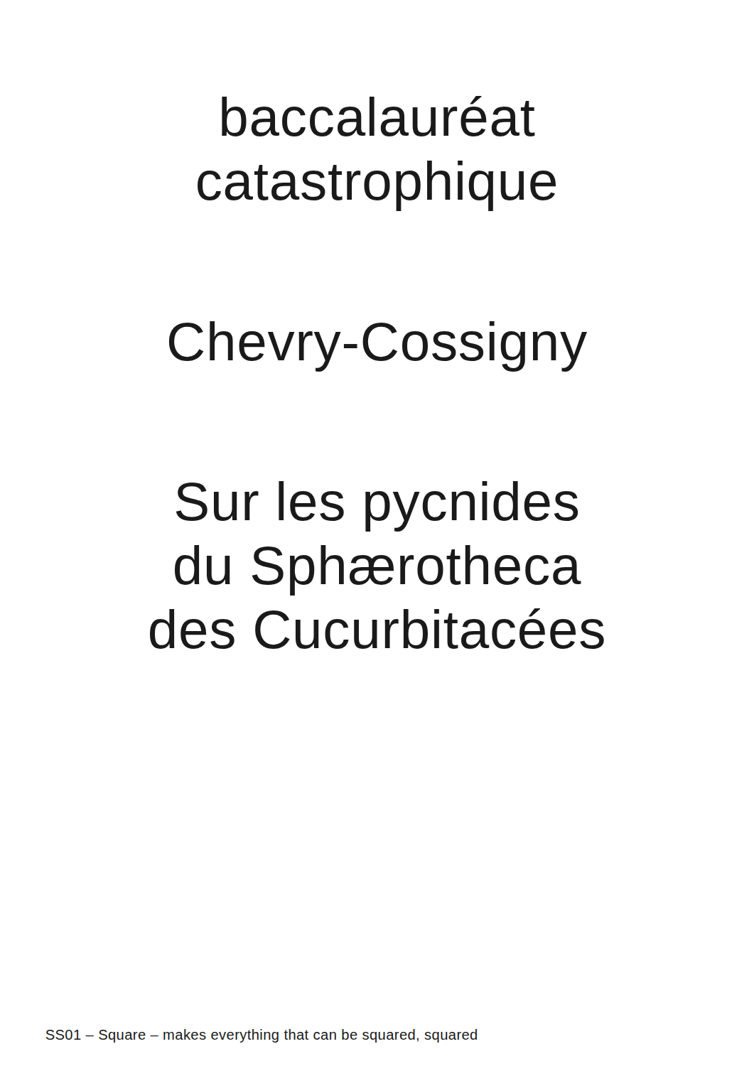baccalauréat
catastrophique
Chevry‑Cossigny
Sur les pycnides
du Sphærotheca
des Cucurbitacées
SS01 – Square – makes everything that can be squared, squared